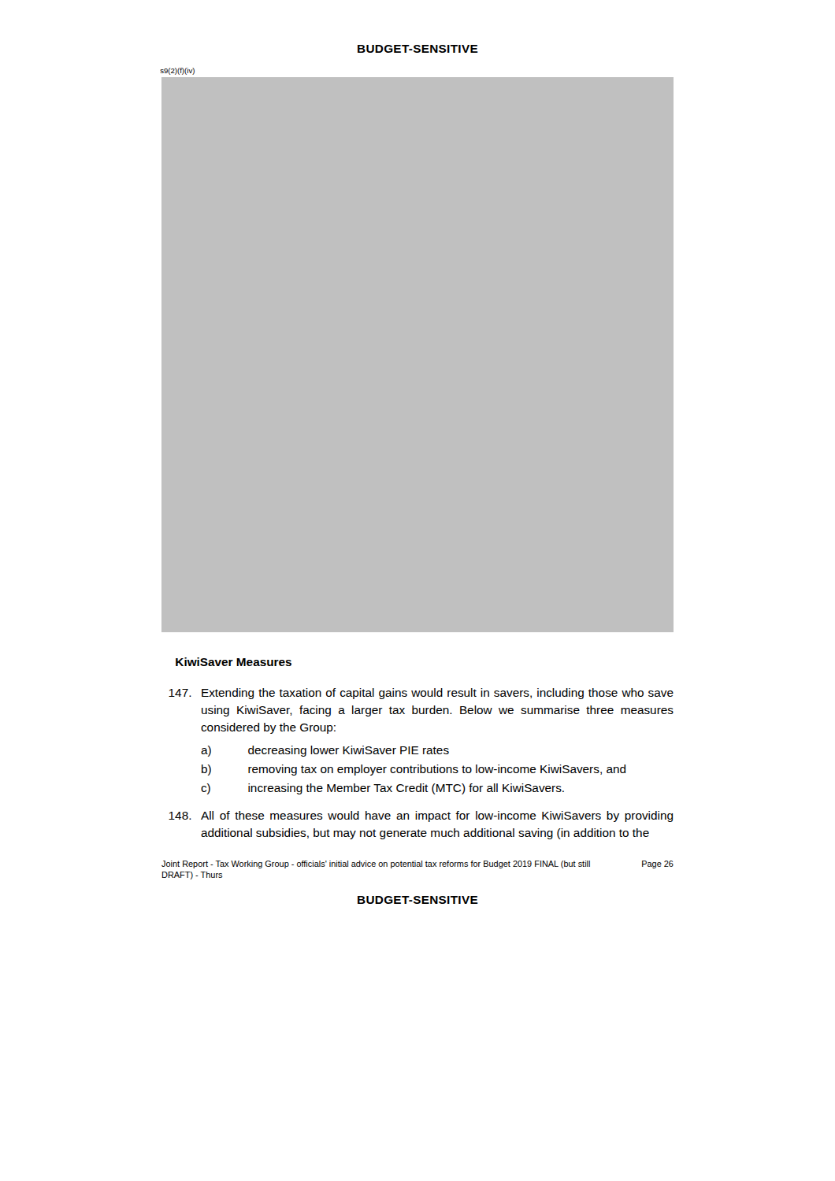BUDGET-SENSITIVE
s9(2)(f)(iv)
KiwiSaver Measures
147. Extending the taxation of capital gains would result in savers, including those who save using KiwiSaver, facing a larger tax burden. Below we summarise three measures considered by the Group:
a) decreasing lower KiwiSaver PIE rates
b) removing tax on employer contributions to low-income KiwiSavers, and
c) increasing the Member Tax Credit (MTC) for all KiwiSavers.
148. All of these measures would have an impact for low-income KiwiSavers by providing additional subsidies, but may not generate much additional saving (in addition to the
Joint Report - Tax Working Group - officials' initial advice on potential tax reforms for Budget 2019 FINAL (but still DRAFT) - Thurs
Page 26
BUDGET-SENSITIVE